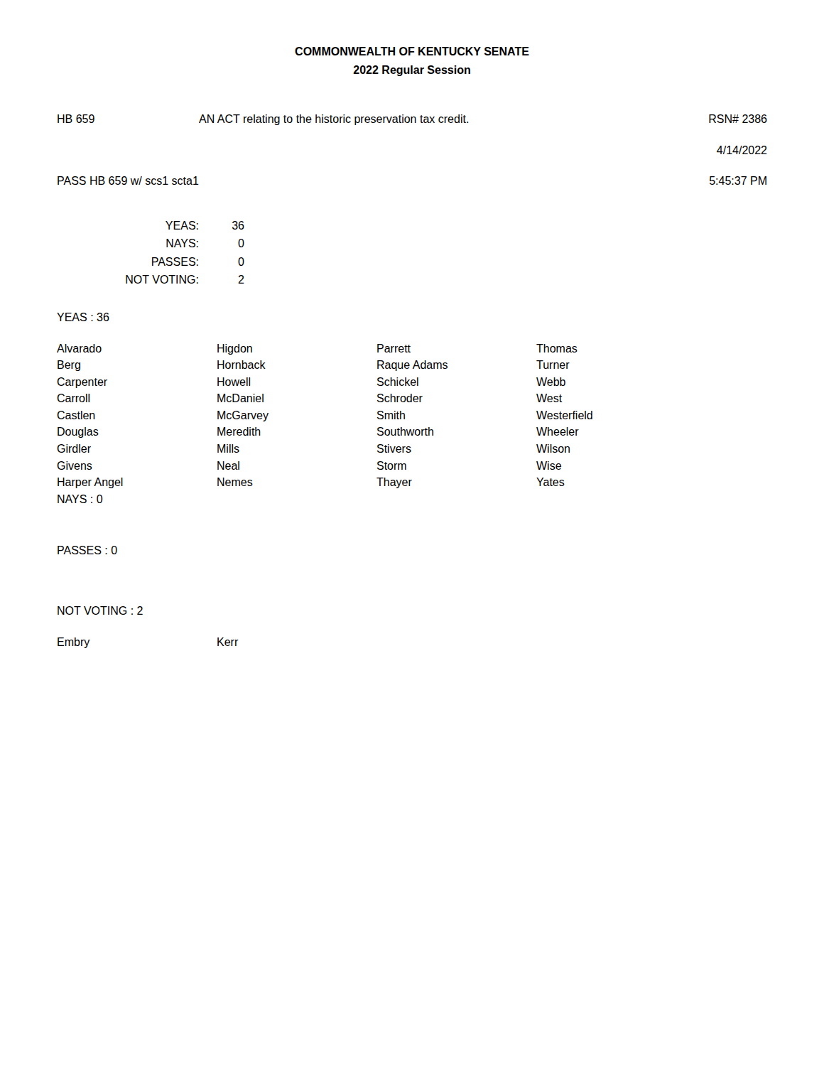COMMONWEALTH OF KENTUCKY SENATE
2022 Regular Session
HB 659
AN ACT relating to the historic preservation tax credit.
RSN# 2386
4/14/2022
PASS HB 659 w/ scs1 scta1
5:45:37 PM
YEAS:
36
NAYS:
0
PASSES:
0
NOT VOTING:
2
YEAS : 36
| Alvarado | Higdon | Parrett | Thomas |
| Berg | Hornback | Raque Adams | Turner |
| Carpenter | Howell | Schickel | Webb |
| Carroll | McDaniel | Schroder | West |
| Castlen | McGarvey | Smith | Westerfield |
| Douglas | Meredith | Southworth | Wheeler |
| Girdler | Mills | Stivers | Wilson |
| Givens | Neal | Storm | Wise |
| Harper Angel | Nemes | Thayer | Yates |
NAYS : 0
PASSES : 0
NOT VOTING : 2
| Embry | Kerr | | |